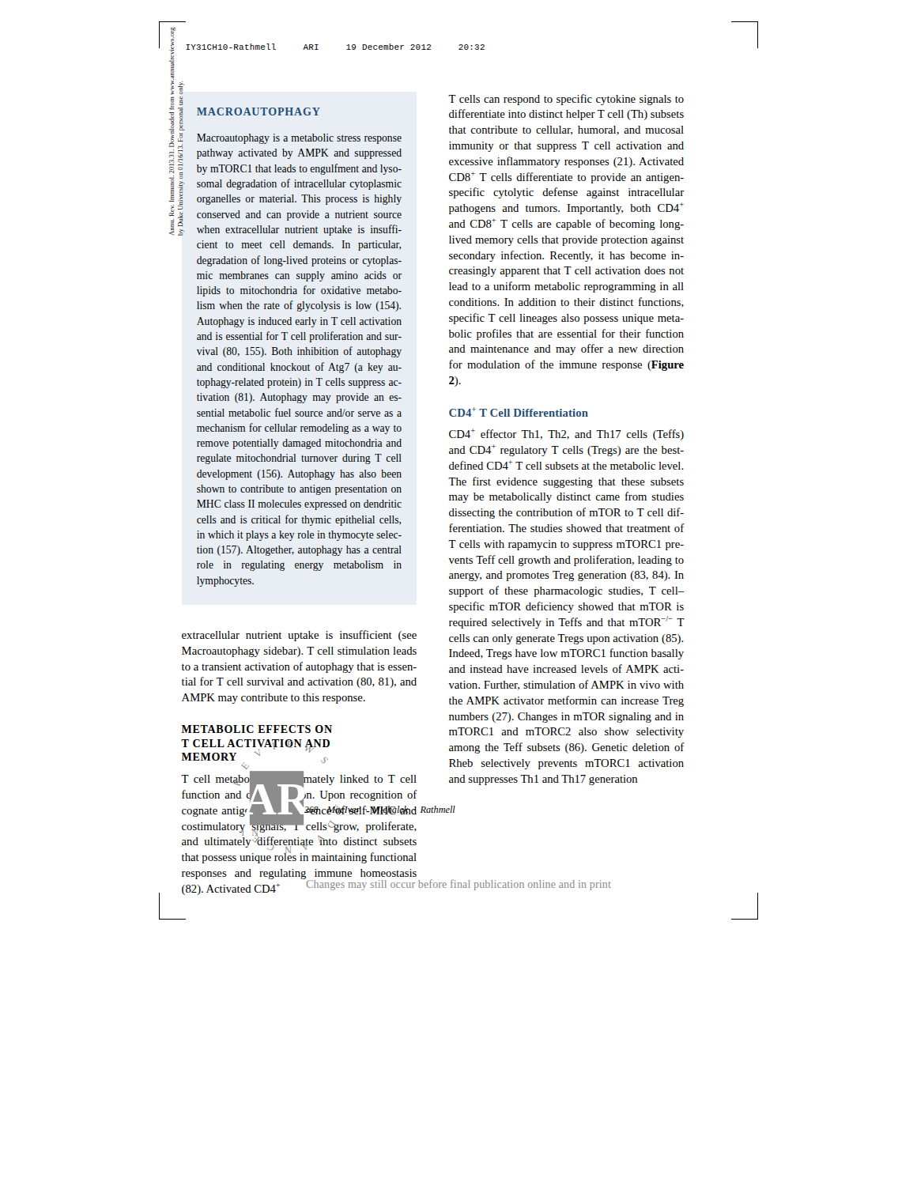IY31CH10-Rathmell ARI 19 December 2012 20:32
Annu. Rev. Immunol. 2013.31. Downloaded from www.annualreviews.org by Duke University on 01/16/13. For personal use only.
Macroautophagy
Macroautophagy is a metabolic stress response pathway activated by AMPK and suppressed by mTORC1 that leads to engulfment and lysosomal degradation of intracellular cytoplasmic organelles or material. This process is highly conserved and can provide a nutrient source when extracellular nutrient uptake is insufficient to meet cell demands. In particular, degradation of long-lived proteins or cytoplasmic membranes can supply amino acids or lipids to mitochondria for oxidative metabolism when the rate of glycolysis is low (154). Autophagy is induced early in T cell activation and is essential for T cell proliferation and survival (80, 155). Both inhibition of autophagy and conditional knockout of Atg7 (a key autophagy-related protein) in T cells suppress activation (81). Autophagy may provide an essential metabolic fuel source and/or serve as a mechanism for cellular remodeling as a way to remove potentially damaged mitochondria and regulate mitochondrial turnover during T cell development (156). Autophagy has also been shown to contribute to antigen presentation on MHC class II molecules expressed on dendritic cells and is critical for thymic epithelial cells, in which it plays a key role in thymocyte selection (157). Altogether, autophagy has a central role in regulating energy metabolism in lymphocytes.
extracellular nutrient uptake is insufficient (see Macroautophagy sidebar). T cell stimulation leads to a transient activation of autophagy that is essential for T cell survival and activation (80, 81), and AMPK may contribute to this response.
Metabolic Effects on
T Cell Activation and
Memory
T cell metabolism is intimately linked to T cell function and differentiation. Upon recognition of cognate antigen in the presence of self-MHC and costimulatory signals, T cells grow, proliferate, and ultimately differentiate into distinct subsets that possess unique roles in maintaining functional responses and regulating immune homeostasis (82). Activated CD4+
T cells can respond to specific cytokine signals to differentiate into distinct helper T cell (Th) subsets that contribute to cellular, humoral, and mucosal immunity or that suppress T cell activation and excessive inflammatory responses (21). Activated CD8+ T cells differentiate to provide an antigen-specific cytolytic defense against intracellular pathogens and tumors. Importantly, both CD4+ and CD8+ T cells are capable of becoming long-lived memory cells that provide protection against secondary infection. Recently, it has become increasingly apparent that T cell activation does not lead to a uniform metabolic reprogramming in all conditions. In addition to their distinct functions, specific T cell lineages also possess unique metabolic profiles that are essential for their function and maintenance and may offer a new direction for modulation of the immune response (Figure 2).
CD4+ T Cell Differentiation
CD4+ effector Th1, Th2, and Th17 cells (Teffs) and CD4+ regulatory T cells (Tregs) are the best-defined CD4+ T cell subsets at the metabolic level. The first evidence suggesting that these subsets may be metabolically distinct came from studies dissecting the contribution of mTOR to T cell differentiation. The studies showed that treatment of T cells with rapamycin to suppress mTORC1 prevents Teff cell growth and proliferation, leading to anergy, and promotes Treg generation (83, 84). In support of these pharmacologic studies, T cell–specific mTOR deficiency showed that mTOR is required selectively in Teffs and that mTOR−/− T cells can only generate Tregs upon activation (85). Indeed, Tregs have low mTORC1 function basally and instead have increased levels of AMPK activation. Further, stimulation of AMPK in vivo with the AMPK activator metformin can increase Treg numbers (27). Changes in mTOR signaling and in mTORC1 and mTORC2 also show selectivity among the Teff subsets (86). Genetic deletion of Rheb selectively prevents mTORC1 activation and suppresses Th1 and Th17 generation
AR R E V I E W S A D V A N C E I N
268 MacIver · Michalek · Rathmell
Changes may still occur before final publication online and in print